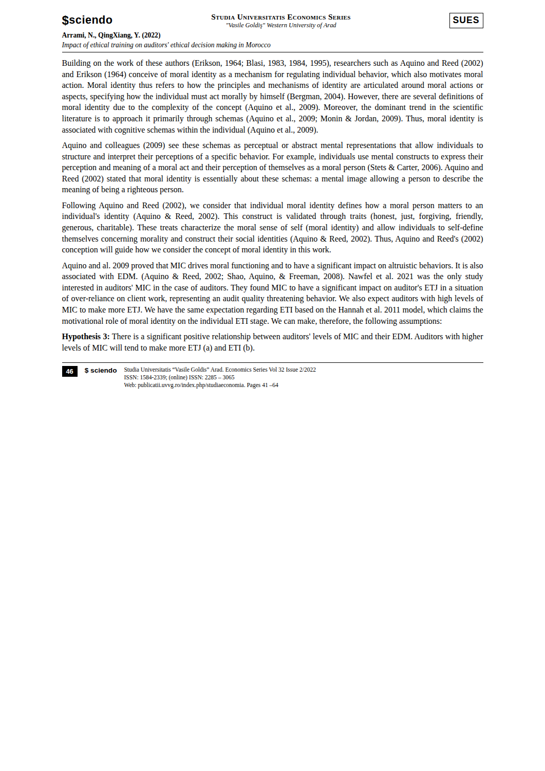$sciendo
Studia Universitatis Economics Series
"Vasile Goldiş" Western University of Arad
SUES
Arrami, N., QingXiang, Y. (2022)
Impact of ethical training on auditors' ethical decision making in Morocco
Building on the work of these authors (Erikson, 1964; Blasi, 1983, 1984, 1995), researchers such as Aquino and Reed (2002) and Erikson (1964) conceive of moral identity as a mechanism for regulating individual behavior, which also motivates moral action. Moral identity thus refers to how the principles and mechanisms of identity are articulated around moral actions or aspects, specifying how the individual must act morally by himself (Bergman, 2004). However, there are several definitions of moral identity due to the complexity of the concept (Aquino et al., 2009). Moreover, the dominant trend in the scientific literature is to approach it primarily through schemas (Aquino et al., 2009; Monin & Jordan, 2009). Thus, moral identity is associated with cognitive schemas within the individual (Aquino et al., 2009).
Aquino and colleagues (2009) see these schemas as perceptual or abstract mental representations that allow individuals to structure and interpret their perceptions of a specific behavior. For example, individuals use mental constructs to express their perception and meaning of a moral act and their perception of themselves as a moral person (Stets & Carter, 2006). Aquino and Reed (2002) stated that moral identity is essentially about these schemas: a mental image allowing a person to describe the meaning of being a righteous person.
Following Aquino and Reed (2002), we consider that individual moral identity defines how a moral person matters to an individual's identity (Aquino & Reed, 2002). This construct is validated through traits (honest, just, forgiving, friendly, generous, charitable). These treats characterize the moral sense of self (moral identity) and allow individuals to self-define themselves concerning morality and construct their social identities (Aquino & Reed, 2002). Thus, Aquino and Reed's (2002) conception will guide how we consider the concept of moral identity in this work.
Aquino and al. 2009 proved that MIC drives moral functioning and to have a significant impact on altruistic behaviors. It is also associated with EDM. (Aquino & Reed, 2002; Shao, Aquino, & Freeman, 2008). Nawfel et al. 2021 was the only study interested in auditors' MIC in the case of auditors. They found MIC to have a significant impact on auditor's ETJ in a situation of over-reliance on client work, representing an audit quality threatening behavior. We also expect auditors with high levels of MIC to make more ETJ. We have the same expectation regarding ETI based on the Hannah et al. 2011 model, which claims the motivational role of moral identity on the individual ETI stage. We can make, therefore, the following assumptions:
Hypothesis 3: There is a significant positive relationship between auditors' levels of MIC and their EDM. Auditors with higher levels of MIC will tend to make more ETJ (a) and ETI (b).
46
$ sciendo
Studia Universitatis “Vasile Goldis” Arad. Economics Series Vol 32 Issue 2/2022
ISSN: 1584-2339; (online) ISSN: 2285 – 3065
Web: publicatii.uvvg.ro/index.php/studiaeconomia. Pages 41 –64